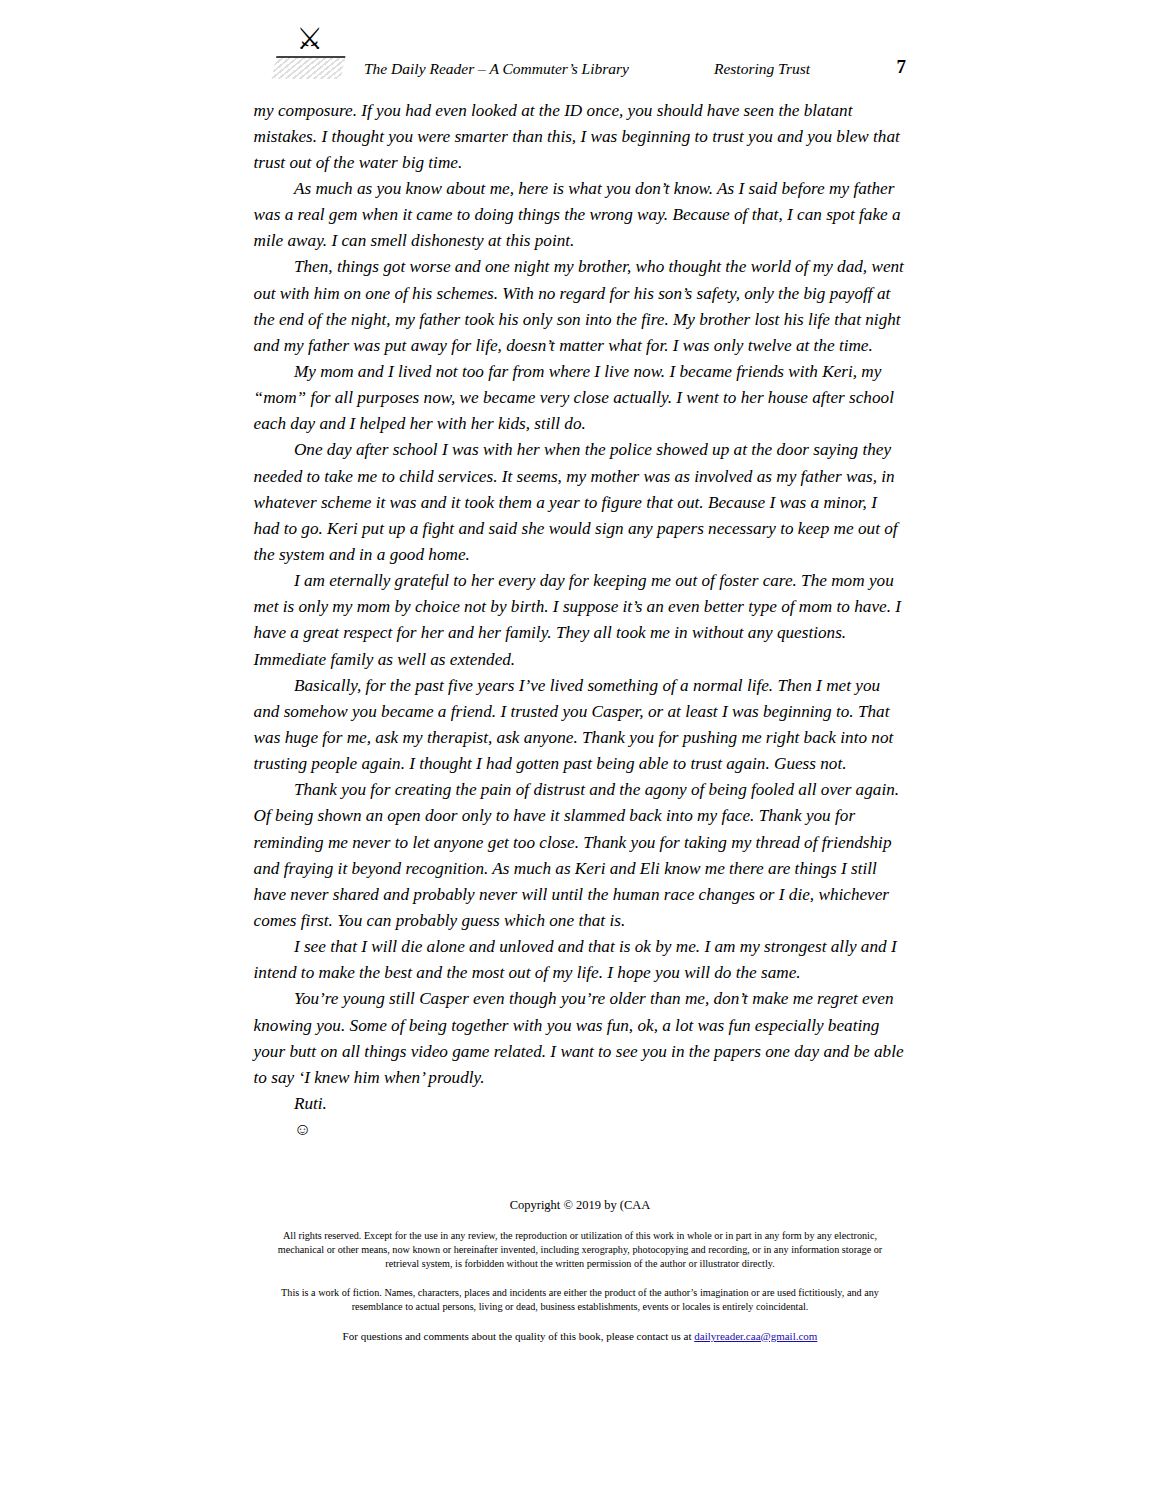⚔
The Daily Reader – A Commuter’s Library Restoring Trust 7
my composure. If you had even looked at the ID once, you should have seen the blatant mistakes. I thought you were smarter than this, I was beginning to trust you and you blew that trust out of the water big time.
As much as you know about me, here is what you don’t know. As I said before my father was a real gem when it came to doing things the wrong way. Because of that, I can spot fake a mile away. I can smell dishonesty at this point.
Then, things got worse and one night my brother, who thought the world of my dad, went out with him on one of his schemes. With no regard for his son’s safety, only the big payoff at the end of the night, my father took his only son into the fire. My brother lost his life that night and my father was put away for life, doesn’t matter what for. I was only twelve at the time.
My mom and I lived not too far from where I live now. I became friends with Keri, my “mom” for all purposes now, we became very close actually. I went to her house after school each day and I helped her with her kids, still do.
One day after school I was with her when the police showed up at the door saying they needed to take me to child services. It seems, my mother was as involved as my father was, in whatever scheme it was and it took them a year to figure that out. Because I was a minor, I had to go. Keri put up a fight and said she would sign any papers necessary to keep me out of the system and in a good home.
I am eternally grateful to her every day for keeping me out of foster care. The mom you met is only my mom by choice not by birth. I suppose it’s an even better type of mom to have. I have a great respect for her and her family. They all took me in without any questions. Immediate family as well as extended.
Basically, for the past five years I’ve lived something of a normal life. Then I met you and somehow you became a friend. I trusted you Casper, or at least I was beginning to. That was huge for me, ask my therapist, ask anyone. Thank you for pushing me right back into not trusting people again. I thought I had gotten past being able to trust again. Guess not.
Thank you for creating the pain of distrust and the agony of being fooled all over again. Of being shown an open door only to have it slammed back into my face. Thank you for reminding me never to let anyone get too close. Thank you for taking my thread of friendship and fraying it beyond recognition. As much as Keri and Eli know me there are things I still have never shared and probably never will until the human race changes or I die, whichever comes first. You can probably guess which one that is.
I see that I will die alone and unloved and that is ok by me. I am my strongest ally and I intend to make the best and the most out of my life. I hope you will do the same.
You’re young still Casper even though you’re older than me, don’t make me regret even knowing you. Some of being together with you was fun, ok, a lot was fun especially beating your butt on all things video game related. I want to see you in the papers one day and be able to say ‘I knew him when’ proudly.
Ruti.
☺
Copyright © 2019 by (CAA
All rights reserved. Except for the use in any review, the reproduction or utilization of this work in whole or in part in any form by any electronic, mechanical or other means, now known or hereinafter invented, including xerography, photocopying and recording, or in any information storage or retrieval system, is forbidden without the written permission of the author or illustrator directly.
This is a work of fiction. Names, characters, places and incidents are either the product of the author’s imagination or are used fictitiously, and any resemblance to actual persons, living or dead, business establishments, events or locales is entirely coincidental.
For questions and comments about the quality of this book, please contact us at dailyreader.caa@gmail.com